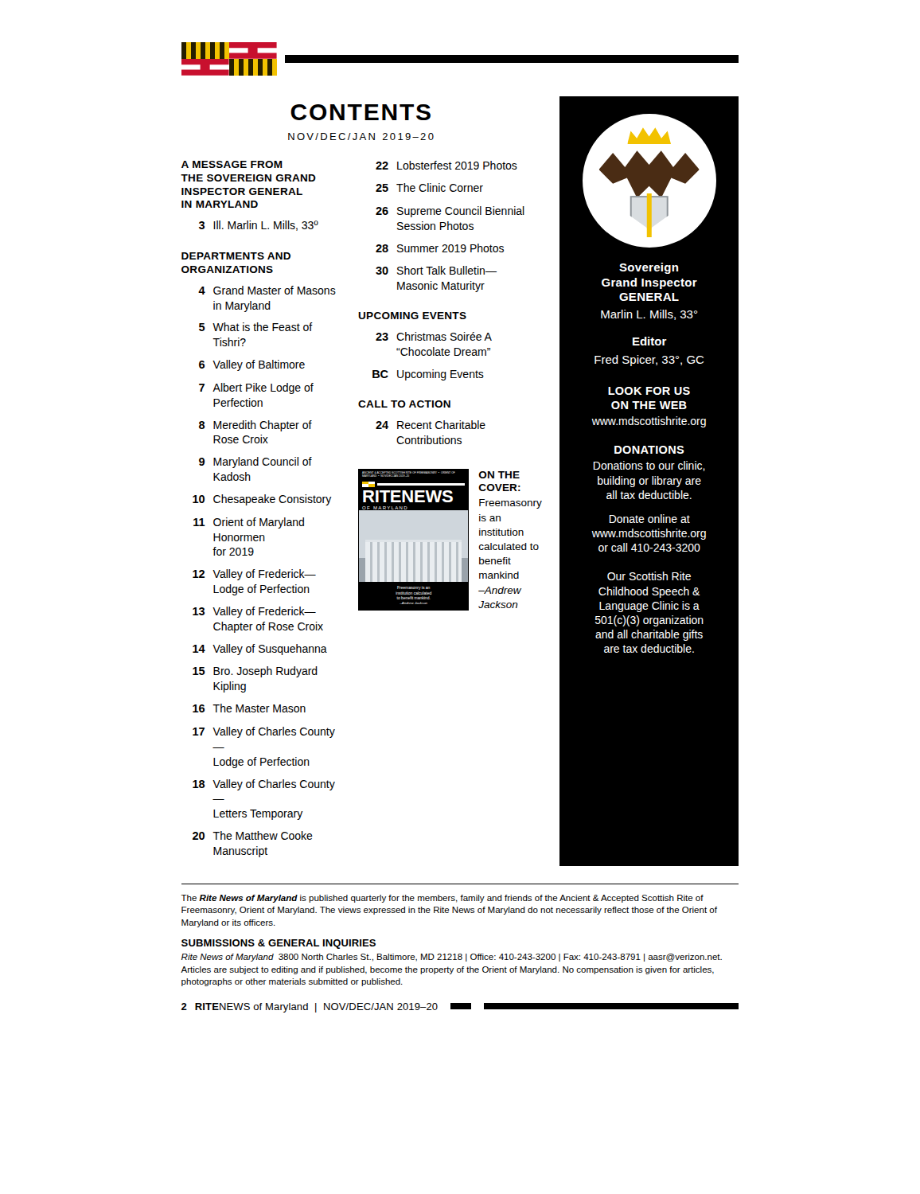CONTENTS
NOV/DEC/JAN 2019–20
A MESSAGE FROM
THE SOVEREIGN GRAND
INSPECTOR GENERAL
IN MARYLAND
3 Ill. Marlin L. Mills, 33º
DEPARTMENTS AND
ORGANIZATIONS
4 Grand Master of Masons
in Maryland
5 What is the Feast of Tishri?
6 Valley of Baltimore
7 Albert Pike Lodge of Perfection
8 Meredith Chapter of Rose Croix
9 Maryland Council of Kadosh
10 Chesapeake Consistory
11 Orient of Maryland Honormen
for 2019
12 Valley of Frederick—
Lodge of Perfection
13 Valley of Frederick—
Chapter of Rose Croix
14 Valley of Susquehanna
15 Bro. Joseph Rudyard Kipling
16 The Master Mason
17 Valley of Charles County—
Lodge of Perfection
18 Valley of Charles County—
Letters Temporary
20 The Matthew Cooke
Manuscript
22 Lobsterfest 2019 Photos
25 The Clinic Corner
26 Supreme Council Biennial
Session Photos
28 Summer 2019 Photos
30 Short Talk Bulletin—
Masonic Maturityr
UPCOMING EVENTS
23 Christmas Soirée A
“Chocolate Dream”
BC Upcoming Events
CALL TO ACTION
24 Recent Charitable
Contributions
ANCIENT & ACCEPTED SCOTTISH RITE OF FREEMASONRY • ORIENT OF MARYLAND • NOV/DEC/JAN 2019–20
RITENEWSOF MARYLAND
Freemasonry is an
institution calculated
to benefit mankind.–Andrew Jackson
ON THE
COVER:
Freemasonry is an institution calculated to benefit mankind
–Andrew Jackson
Sovereign Grand Inspector GENERAL
Marlin L. Mills, 33°
Editor
Fred Spicer, 33°, GC
LOOK FOR US
ON THE WEB
www.mdscottishrite.org
DONATIONS
Donations to our clinic,
building or library are
all tax deductible.
Donate online at
www.mdscottishrite.org
or call 410-243-3200
Our Scottish Rite
Childhood Speech &
Language Clinic is a
501(c)(3) organization
and all charitable gifts
are tax deductible.
The Rite News of Maryland is published quarterly for the members, family and friends of the Ancient & Accepted Scottish Rite of Freemasonry, Orient of Maryland. The views expressed in the Rite News of Maryland do not necessarily reflect those of the Orient of Maryland or its officers.
SUBMISSIONS & GENERAL INQUIRIES
Rite News of Maryland 3800 North Charles St., Baltimore, MD 21218 | Office: 410-243-3200 | Fax: 410-243-8791 | aasr@verizon.net. Articles are subject to editing and if published, become the property of the Orient of Maryland. No compensation is given for articles, photographs or other materials submitted or published.
2 RITENEWS of Maryland | NOV/DEC/JAN 2019–20